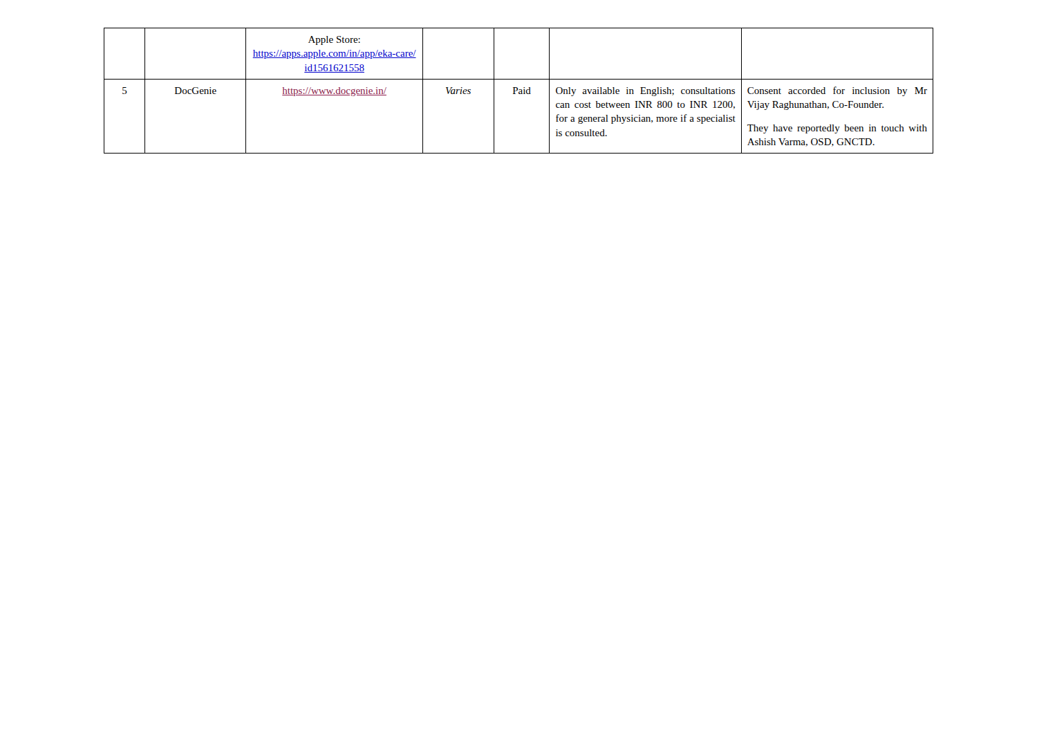| | | Apple Store: https://apps.apple.com/in/app/eka-care/id1561621558 | | | | |
| 5 | DocGenie | https://www.docgenie.in/ | Varies | Paid | Only available in English; consultations can cost between INR 800 to INR 1200, for a general physician, more if a specialist is consulted. | Consent accorded for inclusion by Mr Vijay Raghunathan, Co-Founder. They have reportedly been in touch with Ashish Varma, OSD, GNCTD. |